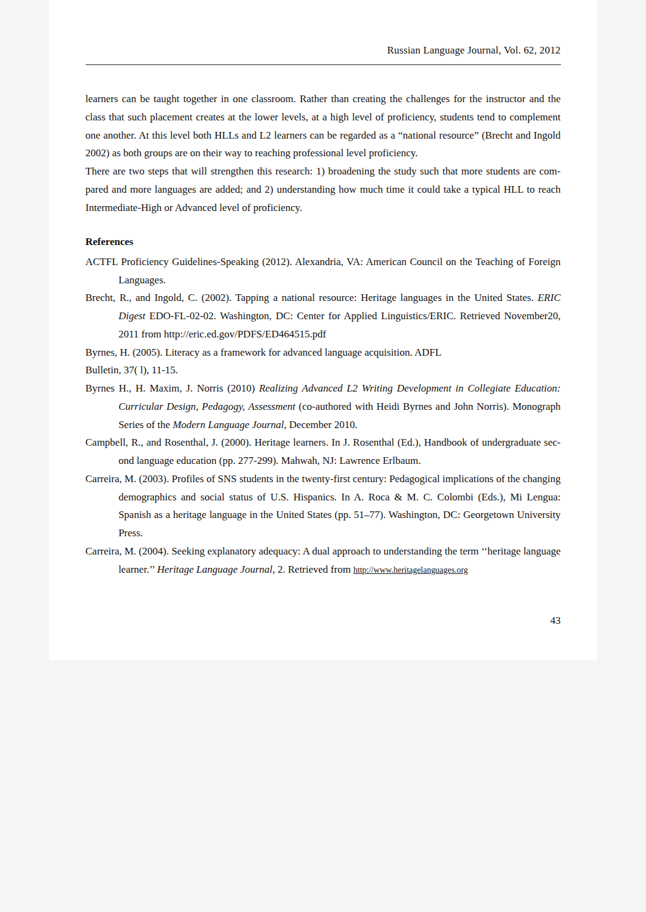Russian Language Journal, Vol. 62, 2012
learners can be taught together in one classroom. Rather than creating the challenges for the instructor and the class that such placement creates at the lower levels, at a high level of proficiency, students tend to complement one another. At this level both HLLs and L2 learners can be regarded as a “national resource” (Brecht and Ingold 2002) as both groups are on their way to reaching professional level proficiency.
There are two steps that will strengthen this research: 1) broadening the study such that more students are compared and more languages are added; and 2) understanding how much time it could take a typical HLL to reach Intermediate-High or Advanced level of proficiency.
References
ACTFL Proficiency Guidelines-Speaking (2012). Alexandria, VA: American Council on the Teaching of Foreign Languages.
Brecht, R., and Ingold, C. (2002). Tapping a national resource: Heritage languages in the United States. ERIC Digest EDO-FL-02-02. Washington, DC: Center for Applied Linguistics/ERIC. Retrieved November20, 2011 from http://eric.ed.gov/PDFS/ED464515.pdf
Byrnes, H. (2005). Literacy as a framework for advanced language acquisition. ADFL
Bulletin, 37( l), 11-15.
Byrnes H., H. Maxim, J. Norris (2010) Realizing Advanced L2 Writing Development in Collegiate Education: Curricular Design, Pedagogy, Assessment (co-authored with Heidi Byrnes and John Norris). Monograph Series of the Modern Language Journal, December 2010.
Campbell, R., and Rosenthal, J. (2000). Heritage learners. In J. Rosenthal (Ed.), Handbook of undergraduate second language education (pp. 277-299). Mahwah, NJ: Lawrence Erlbaum.
Carreira, M. (2003). Profiles of SNS students in the twenty-first century: Pedagogical implications of the changing demographics and social status of U.S. Hispanics. In A. Roca & M. C. Colombi (Eds.), Mi Lengua: Spanish as a heritage language in the United States (pp. 51–77). Washington, DC: Georgetown University Press.
Carreira, M. (2004). Seeking explanatory adequacy: A dual approach to understanding the term ‘‘heritage language learner.’’ Heritage Language Journal, 2. Retrieved from http://www.heritagelanguages.org
43